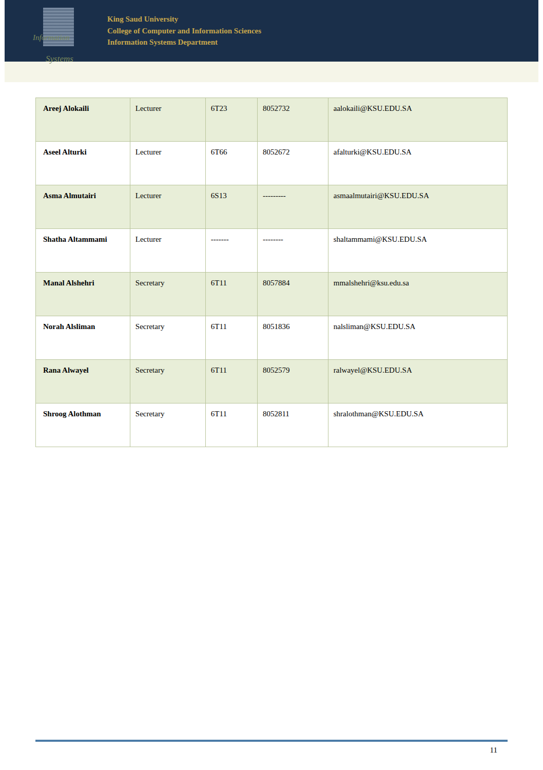King Saud University
College of Computer and Information Sciences
Information Systems Department
Information
Systems
| Areej Alokaili | Lecturer | 6T23 | 8052732 | aalokaili@KSU.EDU.SA |
| Aseel Alturki | Lecturer | 6T66 | 8052672 | afalturki@KSU.EDU.SA |
| Asma Almutairi | Lecturer | 6S13 | --------- | asmaalmutairi@KSU.EDU.SA |
| Shatha Altammami | Lecturer | ------- | -------- | shaltammami@KSU.EDU.SA |
| Manal Alshehri | Secretary | 6T11 | 8057884 | mmalshehri@ksu.edu.sa |
| Norah Alsliman | Secretary | 6T11 | 8051836 | nalsliman@KSU.EDU.SA |
| Rana Alwayel | Secretary | 6T11 | 8052579 | ralwayel@KSU.EDU.SA |
| Shroog Alothman | Secretary | 6T11 | 8052811 | shralothman@KSU.EDU.SA |
11